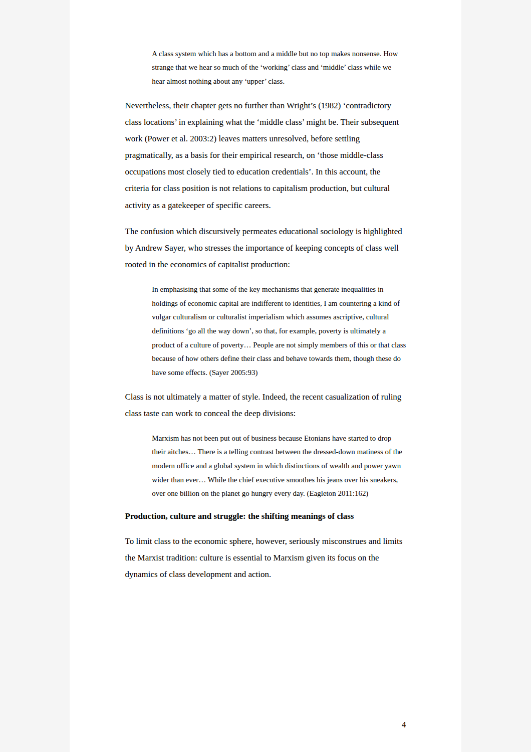A class system which has a bottom and a middle but no top makes nonsense. How strange that we hear so much of the ‘working’ class and ‘middle’ class while we hear almost nothing about any ‘upper’ class.
Nevertheless, their chapter gets no further than Wright’s (1982) ‘contradictory class locations’ in explaining what the ‘middle class’ might be. Their subsequent work (Power et al. 2003:2) leaves matters unresolved, before settling pragmatically, as a basis for their empirical research, on ‘those middle-class occupations most closely tied to education credentials’. In this account, the criteria for class position is not relations to capitalism production, but cultural activity as a gatekeeper of specific careers.
The confusion which discursively permeates educational sociology is highlighted by Andrew Sayer, who stresses the importance of keeping concepts of class well rooted in the economics of capitalist production:
In emphasising that some of the key mechanisms that generate inequalities in holdings of economic capital are indifferent to identities, I am countering a kind of vulgar culturalism or culturalist imperialism which assumes ascriptive, cultural definitions ‘go all the way down’, so that, for example, poverty is ultimately a product of a culture of poverty… People are not simply members of this or that class because of how others define their class and behave towards them, though these do have some effects. (Sayer 2005:93)
Class is not ultimately a matter of style. Indeed, the recent casualization of ruling class taste can work to conceal the deep divisions:
Marxism has not been put out of business because Etonians have started to drop their aitches… There is a telling contrast between the dressed-down matiness of the modern office and a global system in which distinctions of wealth and power yawn wider than ever… While the chief executive smoothes his jeans over his sneakers, over one billion on the planet go hungry every day. (Eagleton 2011:162)
Production, culture and struggle: the shifting meanings of class
To limit class to the economic sphere, however, seriously misconstrues and limits the Marxist tradition: culture is essential to Marxism given its focus on the dynamics of class development and action.
4